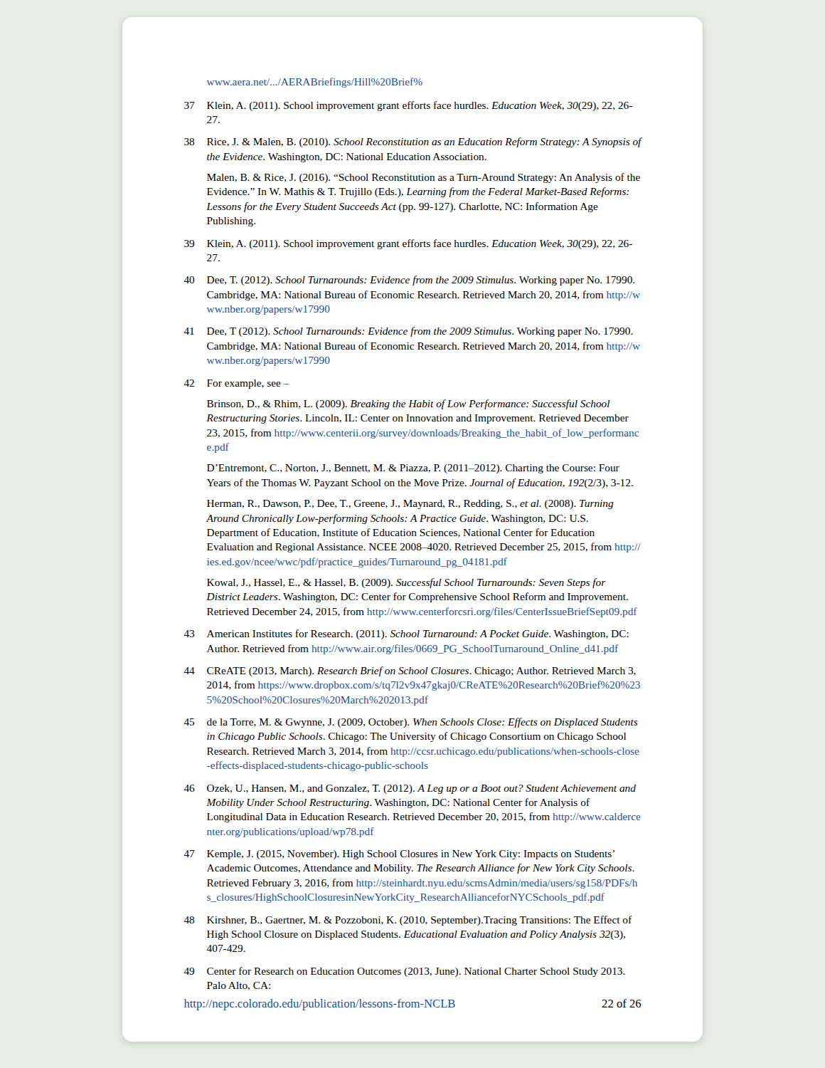www.aera.net/.../AERABriefings/Hill%20Brief%
37 Klein, A. (2011). School improvement grant efforts face hurdles. Education Week, 30(29), 22, 26-27.
38 Rice, J. & Malen, B. (2010). School Reconstitution as an Education Reform Strategy: A Synopsis of the Evidence. Washington, DC: National Education Association.
Malen, B. & Rice, J. (2016). “School Reconstitution as a Turn-Around Strategy: An Analysis of the Evidence.” In W. Mathis & T. Trujillo (Eds.), Learning from the Federal Market-Based Reforms: Lessons for the Every Student Succeeds Act (pp. 99-127). Charlotte, NC: Information Age Publishing.
39 Klein, A. (2011). School improvement grant efforts face hurdles. Education Week, 30(29), 22, 26-27.
40 Dee, T. (2012). School Turnarounds: Evidence from the 2009 Stimulus. Working paper No. 17990. Cambridge, MA: National Bureau of Economic Research. Retrieved March 20, 2014, from http://www.nber.org/papers/w17990
41 Dee, T (2012). School Turnarounds: Evidence from the 2009 Stimulus. Working paper No. 17990. Cambridge, MA: National Bureau of Economic Research. Retrieved March 20, 2014, from http://www.nber.org/papers/w17990
42 For example, see –
Brinson, D., & Rhim, L. (2009). Breaking the Habit of Low Performance: Successful School Restructuring Stories. Lincoln, IL: Center on Innovation and Improvement. Retrieved December 23, 2015, from http://www.centerii.org/survey/downloads/Breaking_the_habit_of_low_performance.pdf
D’Entremont, C., Norton, J., Bennett, M. & Piazza, P. (2011–2012). Charting the Course: Four Years of the Thomas W. Payzant School on the Move Prize. Journal of Education, 192(2/3), 3-12.
Herman, R., Dawson, P., Dee, T., Greene, J., Maynard, R., Redding, S., et al. (2008). Turning Around Chronically Low-performing Schools: A Practice Guide. Washington, DC: U.S. Department of Education, Institute of Education Sciences, National Center for Education Evaluation and Regional Assistance. NCEE 2008–4020. Retrieved December 25, 2015, from http://ies.ed.gov/ncee/wwc/pdf/practice_guides/Turnaround_pg_04181.pdf
Kowal, J., Hassel, E., & Hassel, B. (2009). Successful School Turnarounds: Seven Steps for District Leaders. Washington, DC: Center for Comprehensive School Reform and Improvement. Retrieved December 24, 2015, from http://www.centerforcsri.org/files/CenterIssueBriefSept09.pdf
43 American Institutes for Research. (2011). School Turnaround: A Pocket Guide. Washington, DC: Author. Retrieved from http://www.air.org/files/0669_PG_SchoolTurnaround_Online_d41.pdf
44 CReATE (2013, March). Research Brief on School Closures. Chicago; Author. Retrieved March 3, 2014, from https://www.dropbox.com/s/tq7l2v9x47gkaj0/CReATE%20Research%20Brief%20%235%20School%20Closures%20March%202013.pdf
45de la Torre, M. & Gwynne, J. (2009, October). When Schools Close: Effects on Displaced Students in Chicago Public Schools. Chicago: The University of Chicago Consortium on Chicago School Research. Retrieved March 3, 2014, from http://ccsr.uchicago.edu/publications/when-schools-close-effects-displaced-students-chicago-public-schools
46 Ozek, U., Hansen, M., and Gonzalez, T. (2012). A Leg up or a Boot out? Student Achievement and Mobility Under School Restructuring. Washington, DC: National Center for Analysis of Longitudinal Data in Education Research. Retrieved December 20, 2015, from http://www.caldercenter.org/publications/upload/wp78.pdf
47 Kemple, J. (2015, November). High School Closures in New York City: Impacts on Students’ Academic Outcomes, Attendance and Mobility. The Research Alliance for New York City Schools. Retrieved February 3, 2016, from http://steinhardt.nyu.edu/scmsAdmin/media/users/sg158/PDFs/hs_closures/HighSchoolClosuresinNewYorkCity_ResearchAllianceforNYCSchools_pdf.pdf
48 Kirshner, B., Gaertner, M. & Pozzoboni, K. (2010, September).Tracing Transitions: The Effect of High School Closure on Displaced Students. Educational Evaluation and Policy Analysis 32(3), 407-429.
49 Center for Research on Education Outcomes (2013, June). National Charter School Study 2013. Palo Alto, CA:
http://nepc.colorado.edu/publication/lessons-from-NCLB 22 of 26